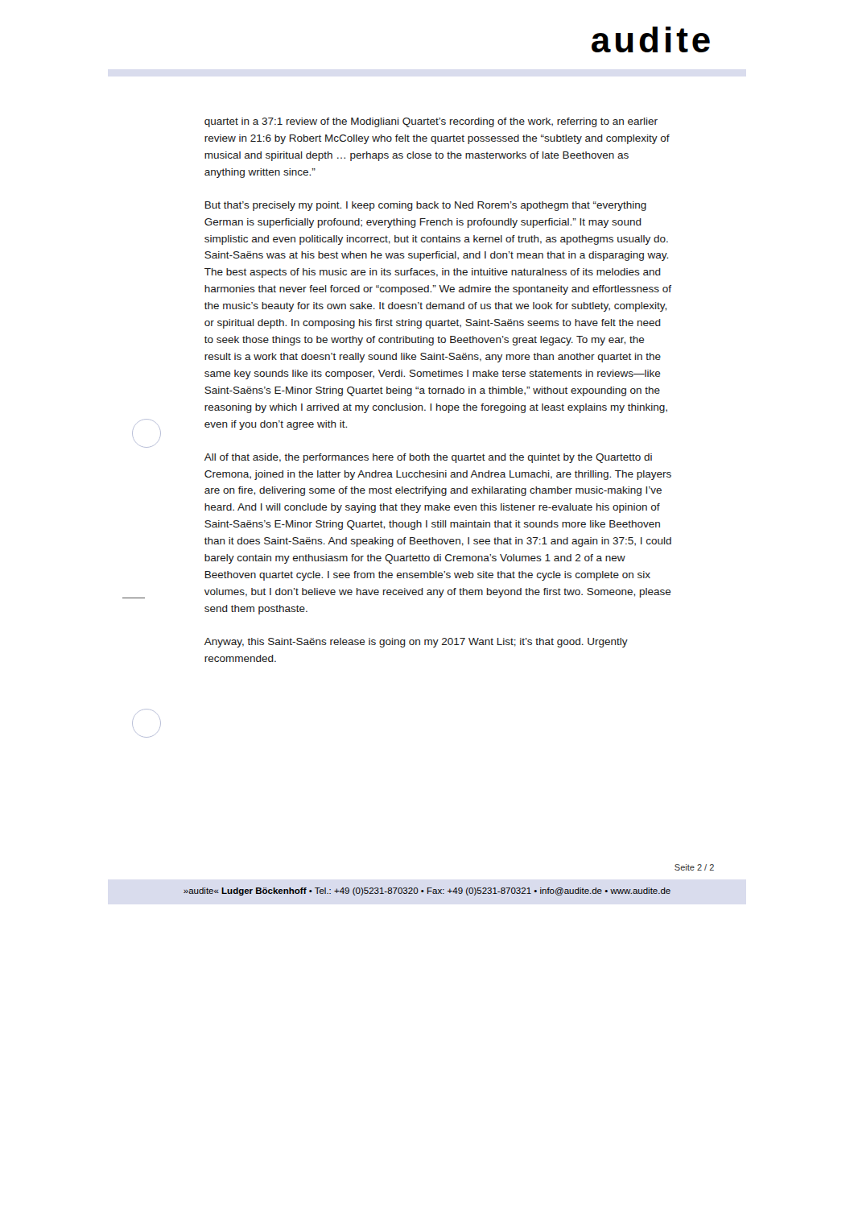audite
quartet in a 37:1 review of the Modigliani Quartet’s recording of the work, referring to an earlier review in 21:6 by Robert McColley who felt the quartet possessed the “subtlety and complexity of musical and spiritual depth … perhaps as close to the masterworks of late Beethoven as anything written since.”
But that’s precisely my point. I keep coming back to Ned Rorem’s apothegm that “everything German is superficially profound; everything French is profoundly superficial.” It may sound simplistic and even politically incorrect, but it contains a kernel of truth, as apothegms usually do. Saint-Saëns was at his best when he was superficial, and I don’t mean that in a disparaging way. The best aspects of his music are in its surfaces, in the intuitive naturalness of its melodies and harmonies that never feel forced or “composed.” We admire the spontaneity and effortlessness of the music’s beauty for its own sake. It doesn’t demand of us that we look for subtlety, complexity, or spiritual depth. In composing his first string quartet, Saint-Saëns seems to have felt the need to seek those things to be worthy of contributing to Beethoven’s great legacy. To my ear, the result is a work that doesn’t really sound like Saint-Saëns, any more than another quartet in the same key sounds like its composer, Verdi. Sometimes I make terse statements in reviews—like Saint-Saëns’s E-Minor String Quartet being “a tornado in a thimble,” without expounding on the reasoning by which I arrived at my conclusion. I hope the foregoing at least explains my thinking, even if you don’t agree with it.
All of that aside, the performances here of both the quartet and the quintet by the Quartetto di Cremona, joined in the latter by Andrea Lucchesini and Andrea Lumachi, are thrilling. The players are on fire, delivering some of the most electrifying and exhilarating chamber music-making I’ve heard. And I will conclude by saying that they make even this listener re-evaluate his opinion of Saint-Saëns’s E-Minor String Quartet, though I still maintain that it sounds more like Beethoven than it does Saint-Saëns. And speaking of Beethoven, I see that in 37:1 and again in 37:5, I could barely contain my enthusiasm for the Quartetto di Cremona’s Volumes 1 and 2 of a new Beethoven quartet cycle. I see from the ensemble’s web site that the cycle is complete on six volumes, but I don’t believe we have received any of them beyond the first two. Someone, please send them posthaste.
Anyway, this Saint-Saëns release is going on my 2017 Want List; it’s that good. Urgently recommended.
Seite 2 / 2
»audite« Ludger Böckenhoff • Tel.: +49 (0)5231-870320 • Fax: +49 (0)5231-870321 • info@audite.de • www.audite.de